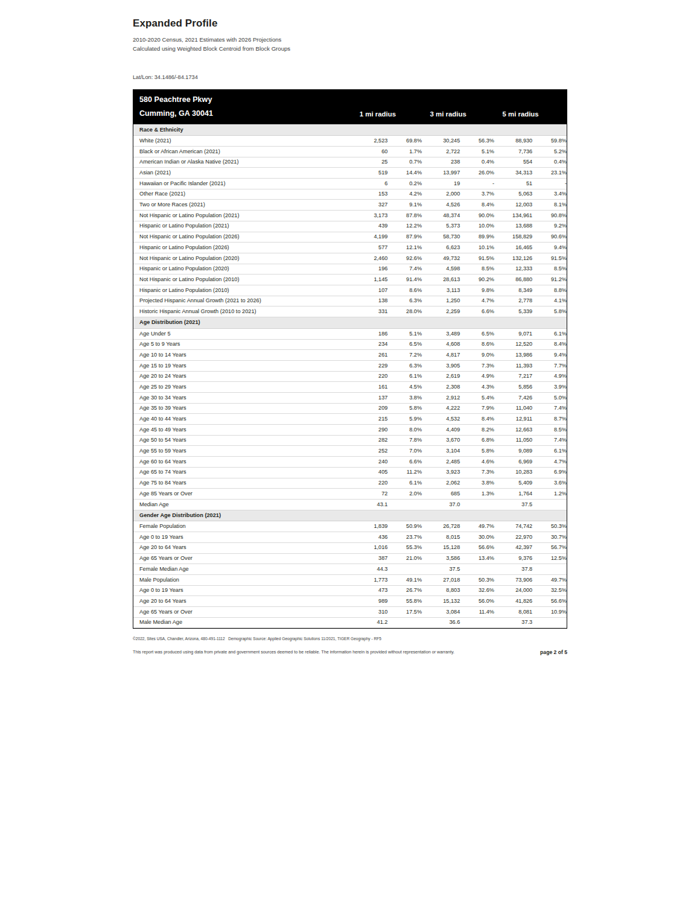Expanded Profile
2010-2020 Census, 2021 Estimates with 2026 Projections
Calculated using Weighted Block Centroid from Block Groups
Lat/Lon: 34.1486/-84.1734
| 580 Peachtree Pkwy Cumming, GA 30041 | 1 mi radius | 3 mi radius | 5 mi radius |
| --- | --- | --- | --- |
| Race & Ethnicity |
| White (2021) | 2,523 | 69.8% | | 30,245 | 56.3% | | 88,930 | 59.8% |
| Black or African American (2021) | 60 | 1.7% | | 2,722 | 5.1% | | 7,736 | 5.2% |
| American Indian or Alaska Native (2021) | 25 | 0.7% | | 238 | 0.4% | | 554 | 0.4% |
| Asian (2021) | 519 | 14.4% | | 13,997 | 26.0% | | 34,313 | 23.1% |
| Hawaiian or Pacific Islander (2021) | 6 | 0.2% | | 19 | - | | 51 | - |
| Other Race (2021) | 153 | 4.2% | | 2,000 | 3.7% | | 5,063 | 3.4% |
| Two or More Races (2021) | 327 | 9.1% | | 4,526 | 8.4% | | 12,003 | 8.1% |
| Not Hispanic or Latino Population (2021) | 3,173 | 87.8% | | 48,374 | 90.0% | | 134,961 | 90.8% |
| Hispanic or Latino Population (2021) | 439 | 12.2% | | 5,373 | 10.0% | | 13,688 | 9.2% |
| Not Hispanic or Latino Population (2026) | 4,199 | 87.9% | | 58,730 | 89.9% | | 158,829 | 90.6% |
| Hispanic or Latino Population (2026) | 577 | 12.1% | | 6,623 | 10.1% | | 16,465 | 9.4% |
| Not Hispanic or Latino Population (2020) | 2,460 | 92.6% | | 49,732 | 91.5% | | 132,126 | 91.5% |
| Hispanic or Latino Population (2020) | 196 | 7.4% | | 4,598 | 8.5% | | 12,333 | 8.5% |
| Not Hispanic or Latino Population (2010) | 1,145 | 91.4% | | 28,613 | 90.2% | | 86,880 | 91.2% |
| Hispanic or Latino Population (2010) | 107 | 8.6% | | 3,113 | 9.8% | | 8,349 | 8.8% |
| Projected Hispanic Annual Growth (2021 to 2026) | 138 | 6.3% | | 1,250 | 4.7% | | 2,778 | 4.1% |
| Historic Hispanic Annual Growth (2010 to 2021) | 331 | 28.0% | | 2,259 | 6.6% | | 5,339 | 5.8% |
| Age Distribution (2021) |
| Age Under 5 | 186 | 5.1% | | 3,489 | 6.5% | | 9,071 | 6.1% |
| Age 5 to 9 Years | 234 | 6.5% | | 4,608 | 8.6% | | 12,520 | 8.4% |
| Age 10 to 14 Years | 261 | 7.2% | | 4,817 | 9.0% | | 13,986 | 9.4% |
| Age 15 to 19 Years | 229 | 6.3% | | 3,905 | 7.3% | | 11,393 | 7.7% |
| Age 20 to 24 Years | 220 | 6.1% | | 2,619 | 4.9% | | 7,217 | 4.9% |
| Age 25 to 29 Years | 161 | 4.5% | | 2,308 | 4.3% | | 5,856 | 3.9% |
| Age 30 to 34 Years | 137 | 3.8% | | 2,912 | 5.4% | | 7,426 | 5.0% |
| Age 35 to 39 Years | 209 | 5.8% | | 4,222 | 7.9% | | 11,040 | 7.4% |
| Age 40 to 44 Years | 215 | 5.9% | | 4,532 | 8.4% | | 12,911 | 8.7% |
| Age 45 to 49 Years | 290 | 8.0% | | 4,409 | 8.2% | | 12,663 | 8.5% |
| Age 50 to 54 Years | 282 | 7.8% | | 3,670 | 6.8% | | 11,050 | 7.4% |
| Age 55 to 59 Years | 252 | 7.0% | | 3,104 | 5.8% | | 9,089 | 6.1% |
| Age 60 to 64 Years | 240 | 6.6% | | 2,485 | 4.6% | | 6,969 | 4.7% |
| Age 65 to 74 Years | 405 | 11.2% | | 3,923 | 7.3% | | 10,283 | 6.9% |
| Age 75 to 84 Years | 220 | 6.1% | | 2,062 | 3.8% | | 5,409 | 3.6% |
| Age 85 Years or Over | 72 | 2.0% | | 685 | 1.3% | | 1,764 | 1.2% |
| Median Age | 43.1 | | | 37.0 | | | 37.5 | |
| Gender Age Distribution (2021) |
| Female Population | 1,839 | 50.9% | | 26,728 | 49.7% | | 74,742 | 50.3% |
| Age 0 to 19 Years | 436 | 23.7% | | 8,015 | 30.0% | | 22,970 | 30.7% |
| Age 20 to 64 Years | 1,016 | 55.3% | | 15,128 | 56.6% | | 42,397 | 56.7% |
| Age 65 Years or Over | 387 | 21.0% | | 3,586 | 13.4% | | 9,376 | 12.5% |
| Female Median Age | 44.3 | | | 37.5 | | | 37.8 | |
| Male Population | 1,773 | 49.1% | | 27,018 | 50.3% | | 73,906 | 49.7% |
| Age 0 to 19 Years | 473 | 26.7% | | 8,803 | 32.6% | | 24,000 | 32.5% |
| Age 20 to 64 Years | 989 | 55.8% | | 15,132 | 56.0% | | 41,826 | 56.6% |
| Age 65 Years or Over | 310 | 17.5% | | 3,084 | 11.4% | | 8,081 | 10.9% |
| Male Median Age | 41.2 | | | 36.6 | | | 37.3 | |
©2022, Sites USA, Chandler, Arizona, 480-491-1112 Demographic Source: Applied Geographic Solutions 11/2021, TIGER Geography - RF5
This report was produced using data from private and government sources deemed to be reliable. The information herein is provided without representation or warranty.
page 2 of 5